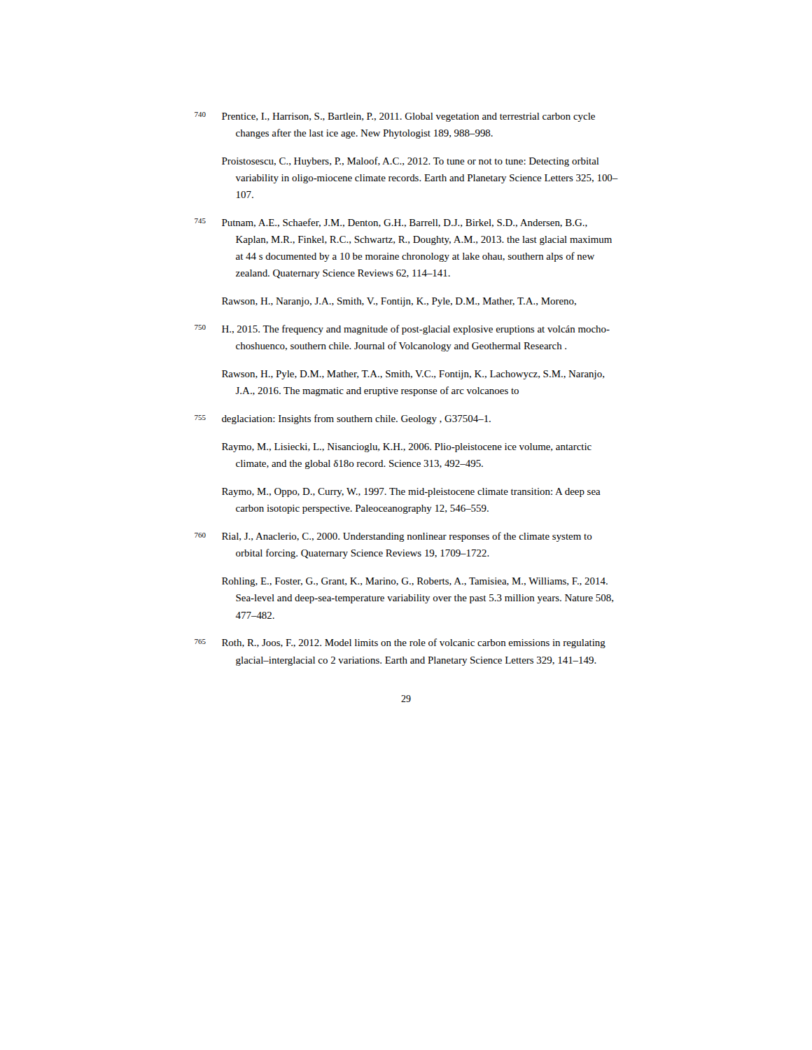740 Prentice, I., Harrison, S., Bartlein, P., 2011. Global vegetation and terrestrial carbon cycle changes after the last ice age. New Phytologist 189, 988–998.
Proistosescu, C., Huybers, P., Maloof, A.C., 2012. To tune or not to tune: Detecting orbital variability in oligo-miocene climate records. Earth and Planetary Science Letters 325, 100–107.
745 Putnam, A.E., Schaefer, J.M., Denton, G.H., Barrell, D.J., Birkel, S.D., Andersen, B.G., Kaplan, M.R., Finkel, R.C., Schwartz, R., Doughty, A.M., 2013. the last glacial maximum at 44 s documented by a 10 be moraine chronology at lake ohau, southern alps of new zealand. Quaternary Science Reviews 62, 114–141.
Rawson, H., Naranjo, J.A., Smith, V., Fontijn, K., Pyle, D.M., Mather, T.A., Moreno,
750 H., 2015. The frequency and magnitude of post-glacial explosive eruptions at volcán mocho-choshuenco, southern chile. Journal of Volcanology and Geothermal Research .
Rawson, H., Pyle, D.M., Mather, T.A., Smith, V.C., Fontijn, K., Lachowycz, S.M., Naranjo, J.A., 2016. The magmatic and eruptive response of arc volcanoes to
755 deglaciation: Insights from southern chile. Geology , G37504–1.
Raymo, M., Lisiecki, L., Nisancioglu, K.H., 2006. Plio-pleistocene ice volume, antarctic climate, and the global δ18o record. Science 313, 492–495.
Raymo, M., Oppo, D., Curry, W., 1997. The mid-pleistocene climate transition: A deep sea carbon isotopic perspective. Paleoceanography 12, 546–559.
760 Rial, J., Anaclerio, C., 2000. Understanding nonlinear responses of the climate system to orbital forcing. Quaternary Science Reviews 19, 1709–1722.
Rohling, E., Foster, G., Grant, K., Marino, G., Roberts, A., Tamisiea, M., Williams, F., 2014. Sea-level and deep-sea-temperature variability over the past 5.3 million years. Nature 508, 477–482.
765 Roth, R., Joos, F., 2012. Model limits on the role of volcanic carbon emissions in regulating glacial–interglacial co 2 variations. Earth and Planetary Science Letters 329, 141–149.
29